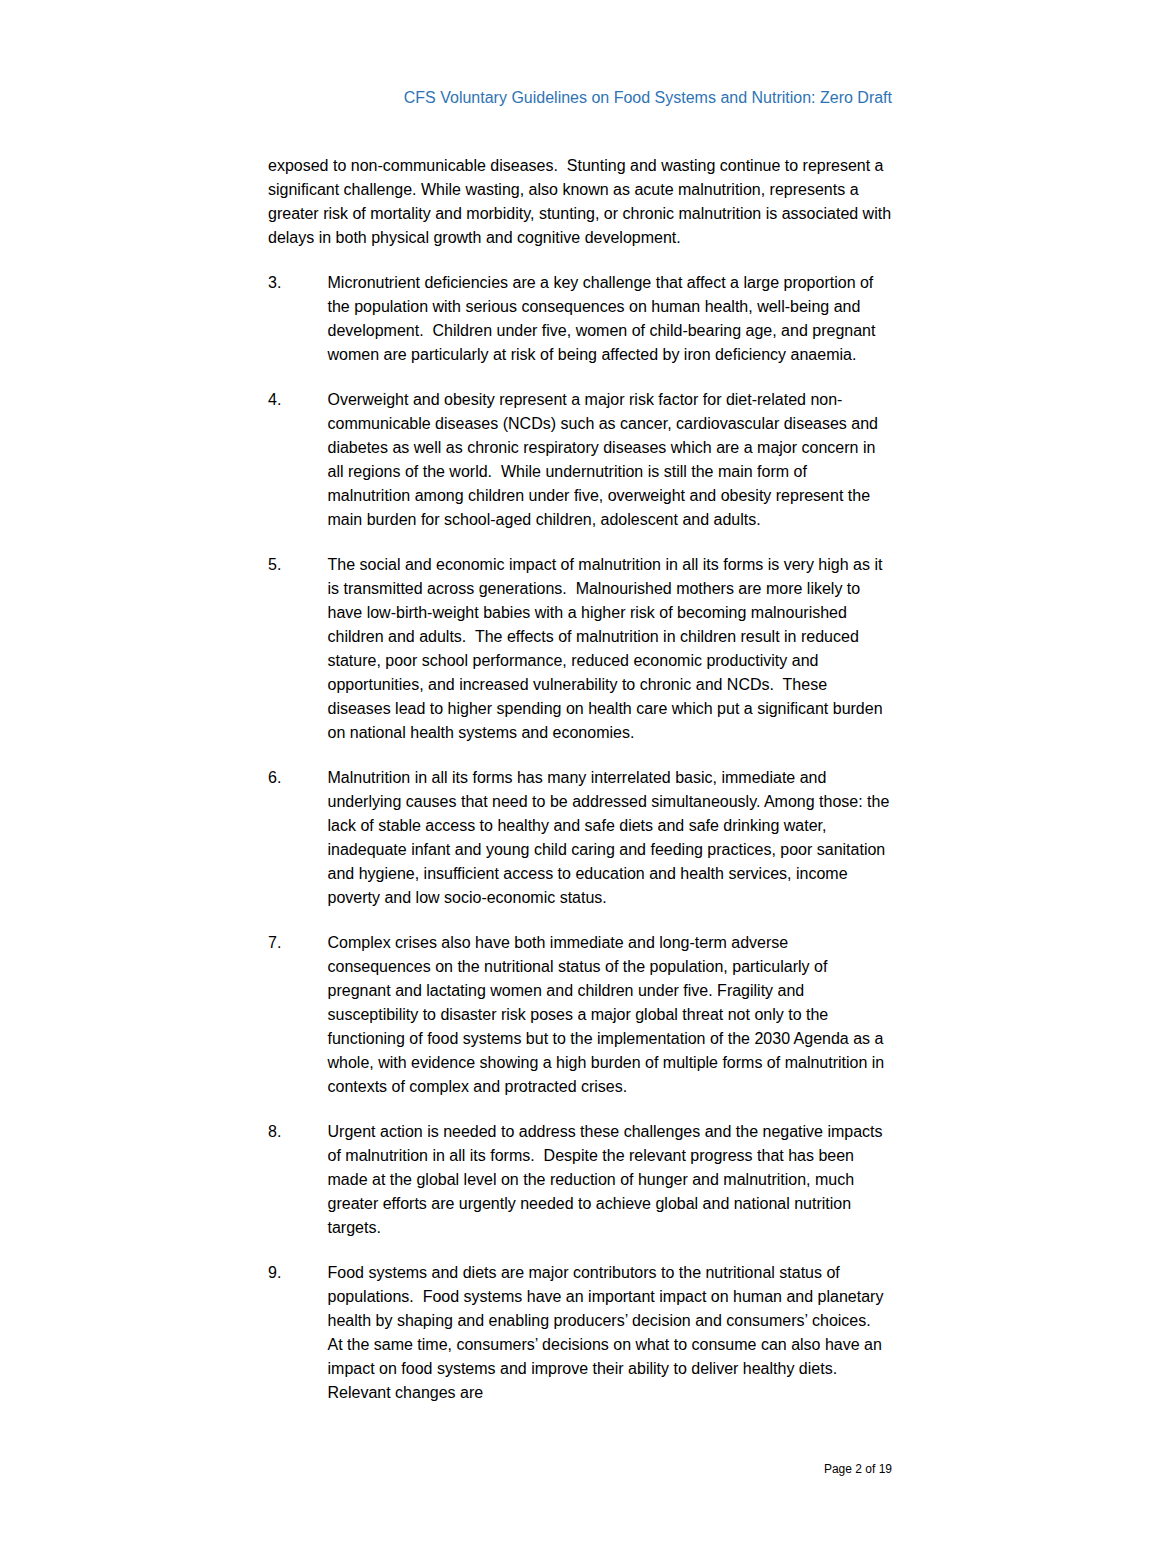CFS Voluntary Guidelines on Food Systems and Nutrition: Zero Draft
exposed to non-communicable diseases. Stunting and wasting continue to represent a significant challenge. While wasting, also known as acute malnutrition, represents a greater risk of mortality and morbidity, stunting, or chronic malnutrition is associated with delays in both physical growth and cognitive development.
3. Micronutrient deficiencies are a key challenge that affect a large proportion of the population with serious consequences on human health, well-being and development. Children under five, women of child-bearing age, and pregnant women are particularly at risk of being affected by iron deficiency anaemia.
4. Overweight and obesity represent a major risk factor for diet-related non-communicable diseases (NCDs) such as cancer, cardiovascular diseases and diabetes as well as chronic respiratory diseases which are a major concern in all regions of the world. While undernutrition is still the main form of malnutrition among children under five, overweight and obesity represent the main burden for school-aged children, adolescent and adults.
5. The social and economic impact of malnutrition in all its forms is very high as it is transmitted across generations. Malnourished mothers are more likely to have low-birth-weight babies with a higher risk of becoming malnourished children and adults. The effects of malnutrition in children result in reduced stature, poor school performance, reduced economic productivity and opportunities, and increased vulnerability to chronic and NCDs. These diseases lead to higher spending on health care which put a significant burden on national health systems and economies.
6. Malnutrition in all its forms has many interrelated basic, immediate and underlying causes that need to be addressed simultaneously. Among those: the lack of stable access to healthy and safe diets and safe drinking water, inadequate infant and young child caring and feeding practices, poor sanitation and hygiene, insufficient access to education and health services, income poverty and low socio-economic status.
7. Complex crises also have both immediate and long-term adverse consequences on the nutritional status of the population, particularly of pregnant and lactating women and children under five. Fragility and susceptibility to disaster risk poses a major global threat not only to the functioning of food systems but to the implementation of the 2030 Agenda as a whole, with evidence showing a high burden of multiple forms of malnutrition in contexts of complex and protracted crises.
8. Urgent action is needed to address these challenges and the negative impacts of malnutrition in all its forms. Despite the relevant progress that has been made at the global level on the reduction of hunger and malnutrition, much greater efforts are urgently needed to achieve global and national nutrition targets.
9. Food systems and diets are major contributors to the nutritional status of populations. Food systems have an important impact on human and planetary health by shaping and enabling producers’ decision and consumers’ choices. At the same time, consumers’ decisions on what to consume can also have an impact on food systems and improve their ability to deliver healthy diets. Relevant changes are
Page 2 of 19